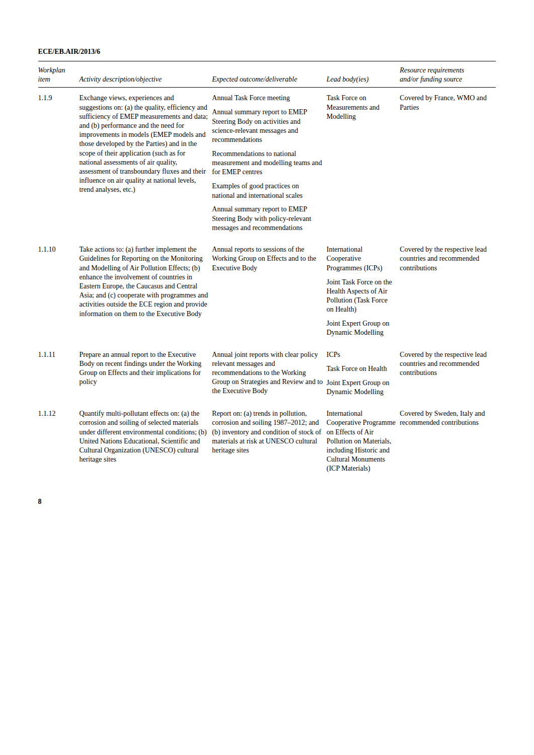ECE/EB.AIR/2013/6
| Workplan item | Activity description/objective | Expected outcome/deliverable | Lead body(ies) | Resource requirements and/or funding source |
| --- | --- | --- | --- | --- |
| 1.1.9 | Exchange views, experiences and suggestions on: (a) the quality, efficiency and sufficiency of EMEP measurements and data; and (b) performance and the need for improvements in models (EMEP models and those developed by the Parties) and in the scope of their application (such as for national assessments of air quality, assessment of transboundary fluxes and their influence on air quality at national levels, trend analyses, etc.) | Annual Task Force meeting Annual summary report to EMEP Steering Body on activities and science-relevant messages and recommendations Recommendations to national measurement and modelling teams and for EMEP centres Examples of good practices on national and international scales Annual summary report to EMEP Steering Body with policy-relevant messages and recommendations | Task Force on Measurements and Modelling | Covered by France, WMO and Parties |
| 1.1.10 | Take actions to: (a) further implement the Guidelines for Reporting on the Monitoring and Modelling of Air Pollution Effects; (b) enhance the involvement of countries in Eastern Europe, the Caucasus and Central Asia; and (c) cooperate with programmes and activities outside the ECE region and provide information on them to the Executive Body | Annual reports to sessions of the Working Group on Effects and to the Executive Body | International Cooperative Programmes (ICPs) Joint Task Force on the Health Aspects of Air Pollution (Task Force on Health) Joint Expert Group on Dynamic Modelling | Covered by the respective lead countries and recommended contributions |
| 1.1.11 | Prepare an annual report to the Executive Body on recent findings under the Working Group on Effects and their implications for policy | Annual joint reports with clear policy relevant messages and recommendations to the Working Group on Strategies and Review and to the Executive Body | ICPs Task Force on Health Joint Expert Group on Dynamic Modelling | Covered by the respective lead countries and recommended contributions |
| 1.1.12 | Quantify multi-pollutant effects on: (a) the corrosion and soiling of selected materials under different environmental conditions; (b) United Nations Educational, Scientific and Cultural Organization (UNESCO) cultural heritage sites | Report on: (a) trends in pollution, corrosion and soiling 1987–2012; and (b) inventory and condition of stock of materials at risk at UNESCO cultural heritage sites | International Cooperative Programme on Effects of Air Pollution on Materials, including Historic and Cultural Monuments (ICP Materials) | Covered by Sweden, Italy and recommended contributions |
8